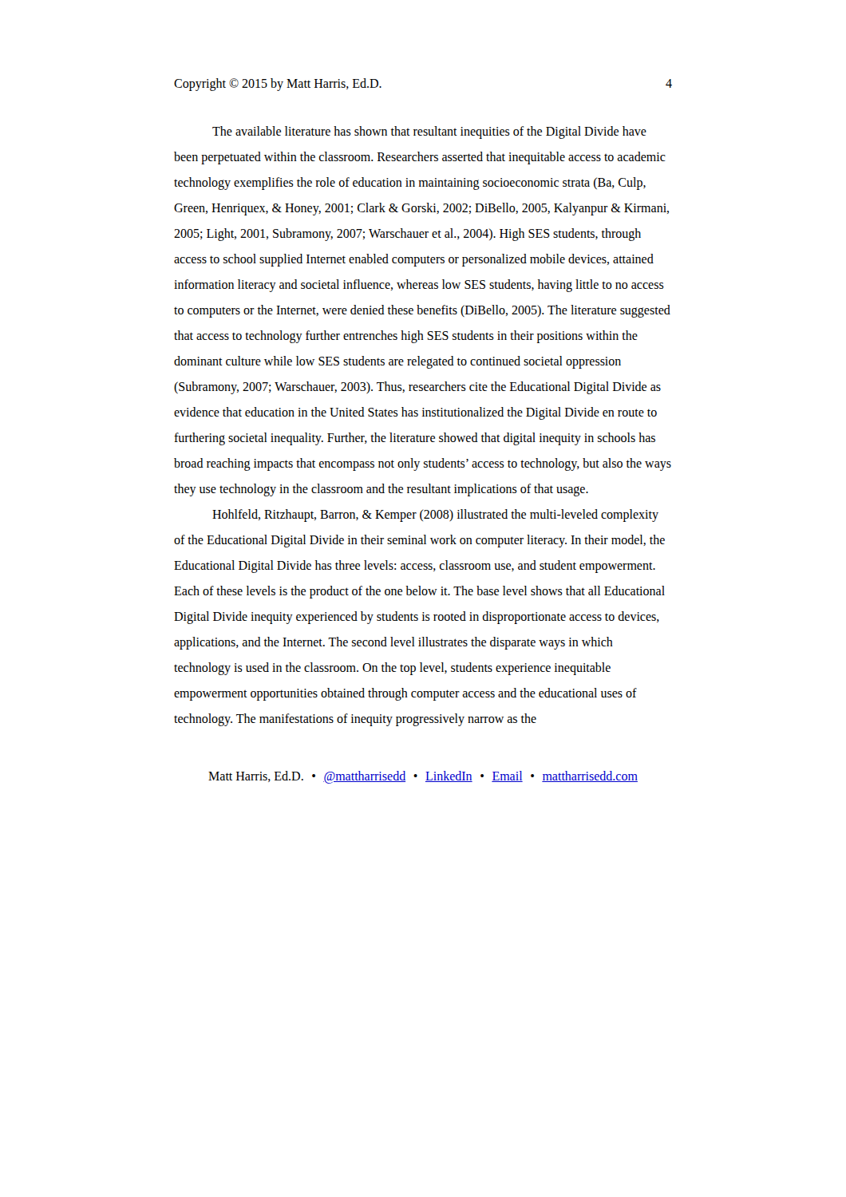Copyright © 2015 by Matt Harris, Ed.D. 4
The available literature has shown that resultant inequities of the Digital Divide have been perpetuated within the classroom. Researchers asserted that inequitable access to academic technology exemplifies the role of education in maintaining socioeconomic strata (Ba, Culp, Green, Henriquex, & Honey, 2001; Clark & Gorski, 2002; DiBello, 2005, Kalyanpur & Kirmani, 2005; Light, 2001, Subramony, 2007; Warschauer et al., 2004). High SES students, through access to school supplied Internet enabled computers or personalized mobile devices, attained information literacy and societal influence, whereas low SES students, having little to no access to computers or the Internet, were denied these benefits (DiBello, 2005). The literature suggested that access to technology further entrenches high SES students in their positions within the dominant culture while low SES students are relegated to continued societal oppression (Subramony, 2007; Warschauer, 2003). Thus, researchers cite the Educational Digital Divide as evidence that education in the United States has institutionalized the Digital Divide en route to furthering societal inequality. Further, the literature showed that digital inequity in schools has broad reaching impacts that encompass not only students’ access to technology, but also the ways they use technology in the classroom and the resultant implications of that usage.
Hohlfeld, Ritzhaupt, Barron, & Kemper (2008) illustrated the multi-leveled complexity of the Educational Digital Divide in their seminal work on computer literacy. In their model, the Educational Digital Divide has three levels: access, classroom use, and student empowerment. Each of these levels is the product of the one below it. The base level shows that all Educational Digital Divide inequity experienced by students is rooted in disproportionate access to devices, applications, and the Internet. The second level illustrates the disparate ways in which technology is used in the classroom. On the top level, students experience inequitable empowerment opportunities obtained through computer access and the educational uses of technology. The manifestations of inequity progressively narrow as the
Matt Harris, Ed.D. • @mattharrisedd • LinkedIn • Email • mattharrisedd.com